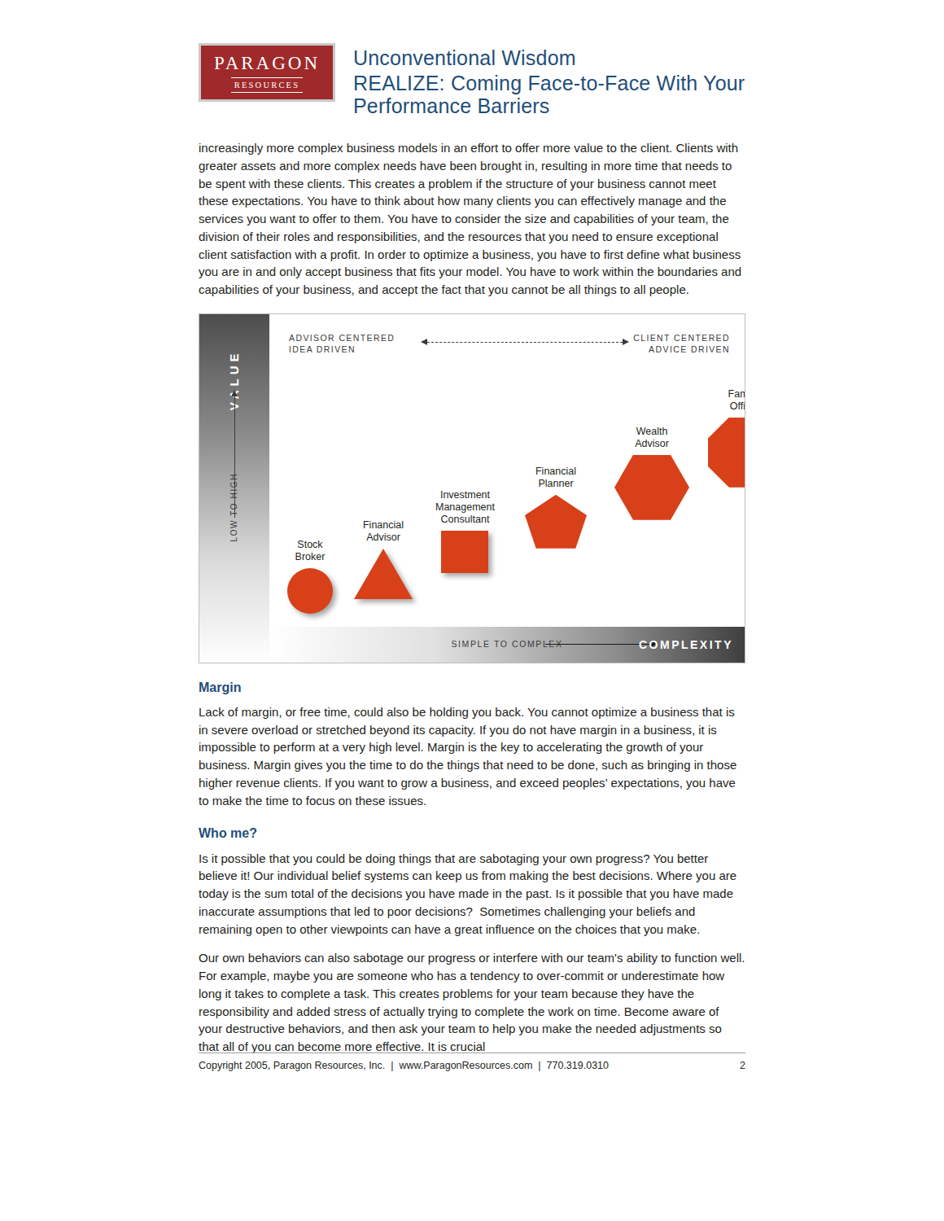PARAGON
RESOURCES
Unconventional Wisdom
REALIZE: Coming Face-to-Face With Your Performance Barriers
increasingly more complex business models in an effort to offer more value to the client. Clients with greater assets and more complex needs have been brought in, resulting in more time that needs to be spent with these clients. This creates a problem if the structure of your business cannot meet these expectations. You have to think about how many clients you can effectively manage and the services you want to offer to them. You have to consider the size and capabilities of your team, the division of their roles and responsibilities, and the resources that you need to ensure exceptional client satisfaction with a profit. In order to optimize a business, you have to first define what business you are in and only accept business that fits your model. You have to work within the boundaries and capabilities of your business, and accept the fact that you cannot be all things to all people.
VALUE
LOW TO HIGH
ADVISOR CENTERED
IDEA DRIVEN
CLIENT CENTERED
ADVICE DRIVEN
Stock
Broker
Financial
Advisor
Investment
Management
Consultant
Financial
Planner
Wealth
Advisor
Family
Office
SIMPLE TO COMPLEX
COMPLEXITY
Margin
Lack of margin, or free time, could also be holding you back. You cannot optimize a business that is in severe overload or stretched beyond its capacity. If you do not have margin in a business, it is impossible to perform at a very high level. Margin is the key to accelerating the growth of your business. Margin gives you the time to do the things that need to be done, such as bringing in those higher revenue clients. If you want to grow a business, and exceed peoples’ expectations, you have to make the time to focus on these issues.
Who me?
Is it possible that you could be doing things that are sabotaging your own progress? You better believe it! Our individual belief systems can keep us from making the best decisions. Where you are today is the sum total of the decisions you have made in the past. Is it possible that you have made inaccurate assumptions that led to poor decisions? Sometimes challenging your beliefs and remaining open to other viewpoints can have a great influence on the choices that you make.
Our own behaviors can also sabotage our progress or interfere with our team's ability to function well. For example, maybe you are someone who has a tendency to over-commit or underestimate how long it takes to complete a task. This creates problems for your team because they have the responsibility and added stress of actually trying to complete the work on time. Become aware of your destructive behaviors, and then ask your team to help you make the needed adjustments so that all of you can become more effective. It is crucial
Copyright 2005, Paragon Resources, Inc. | www.ParagonResources.com | 770.319.0310
2